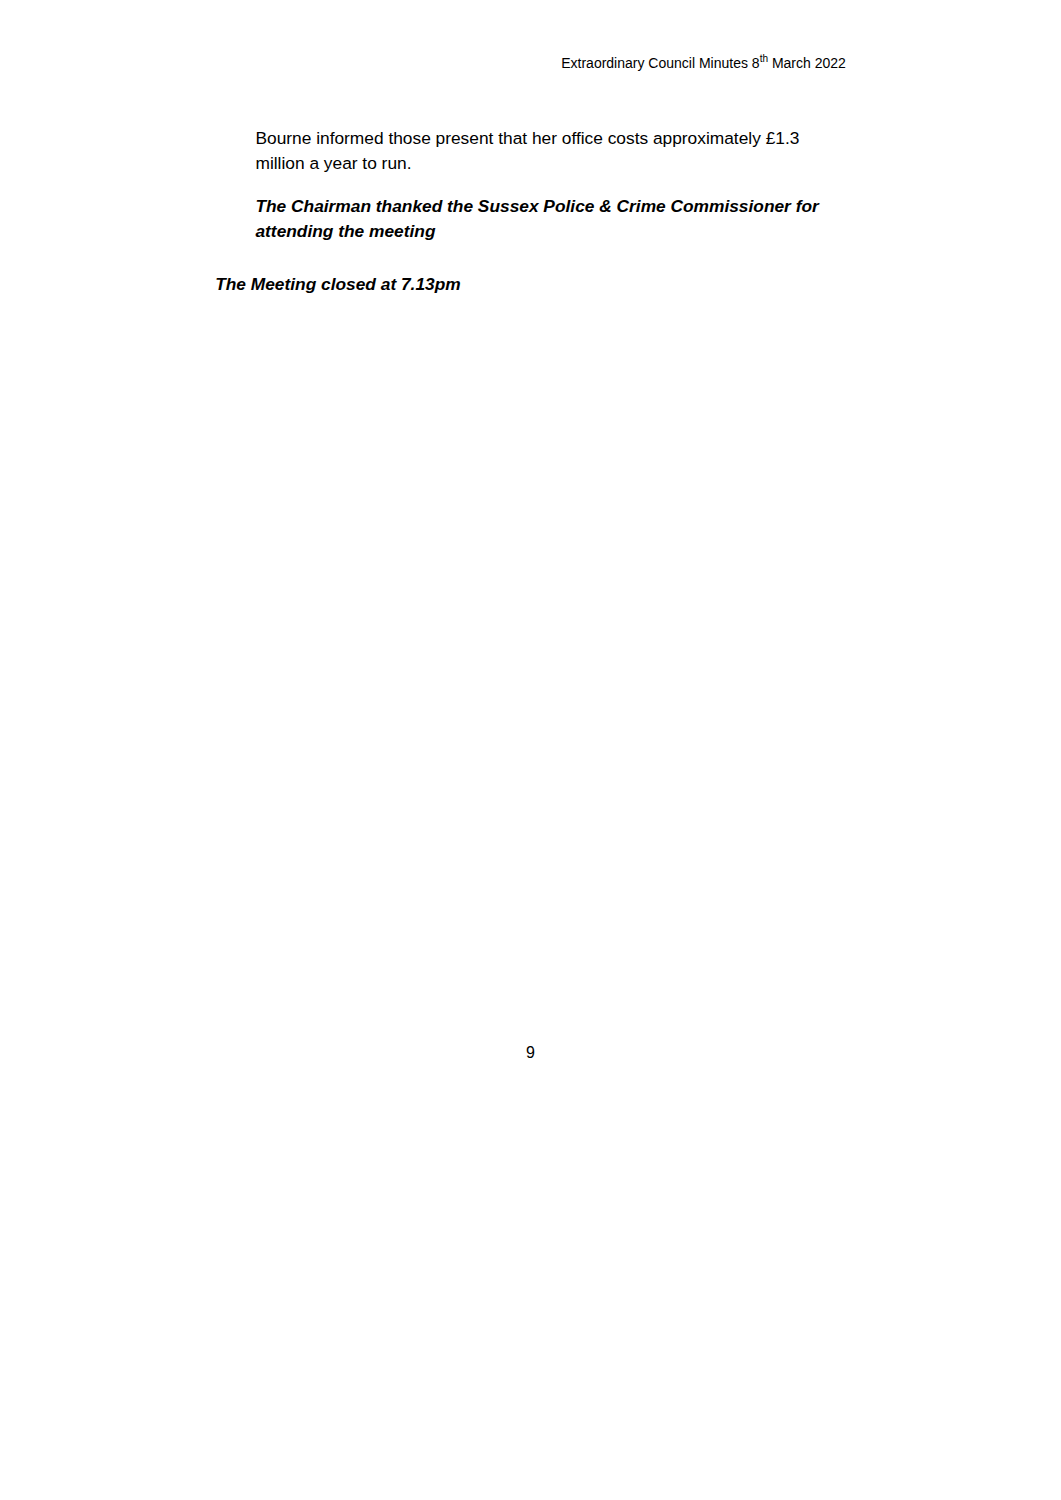Extraordinary Council Minutes 8th March 2022
Bourne informed those present that her office costs approximately £1.3 million a year to run.
The Chairman thanked the Sussex Police & Crime Commissioner for attending the meeting
The Meeting closed at 7.13pm
9